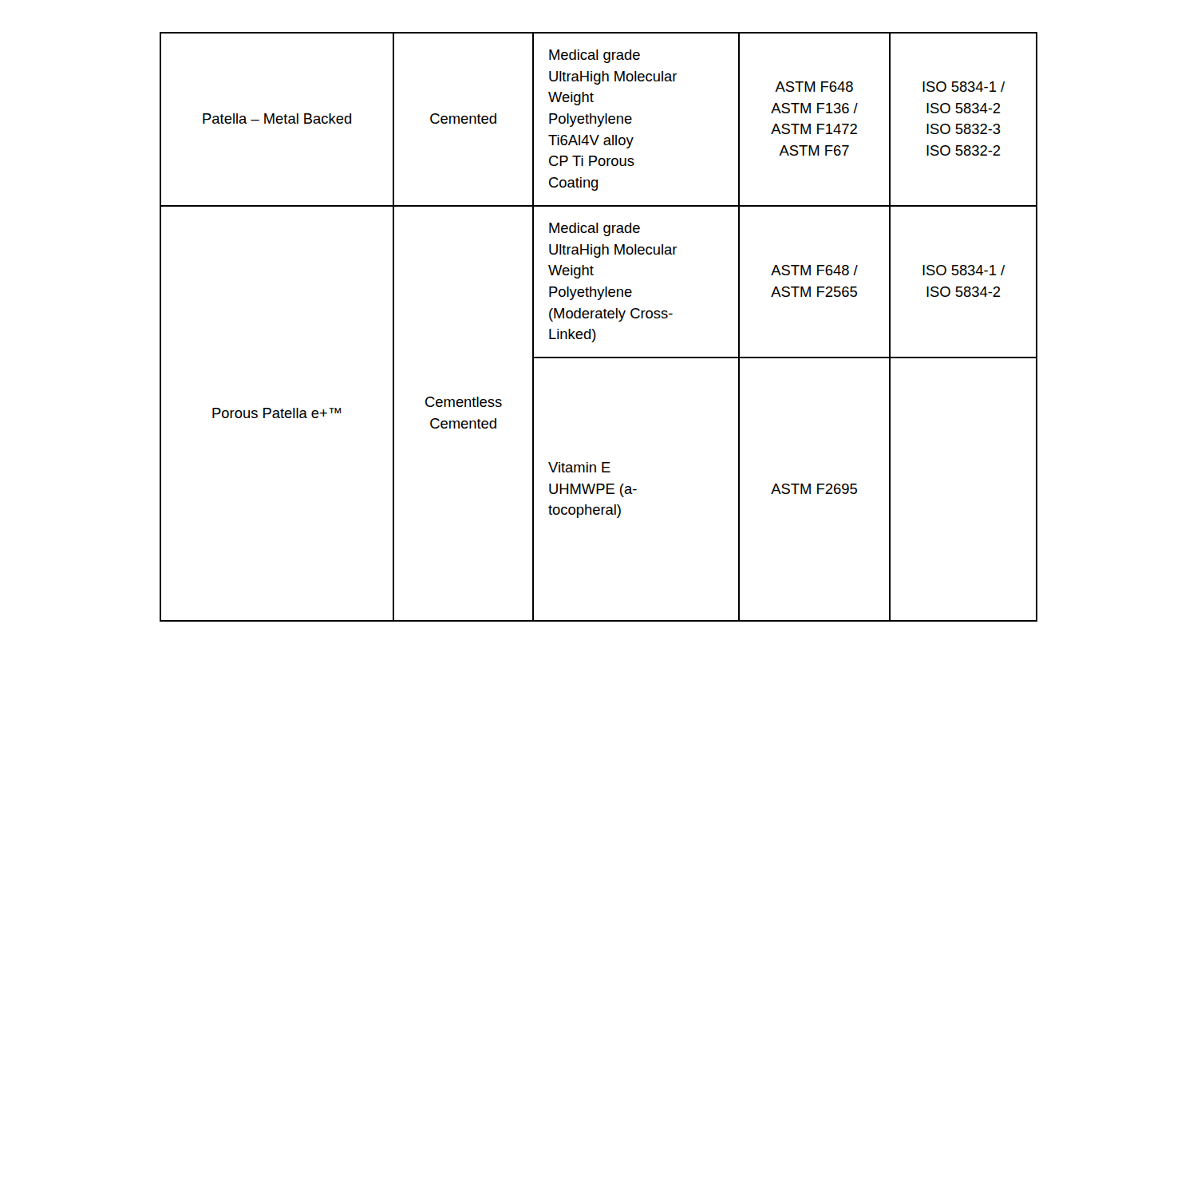| Patella – Metal Backed | Cemented | Medical grade UltraHigh Molecular Weight Polyethylene Ti6Al4V alloy CP Ti Porous Coating | ASTM F648 ASTM F136 / ASTM F1472 ASTM F67 | ISO 5834-1 / ISO 5834-2 ISO 5832-3 ISO 5832-2 |
| Porous Patella e+™ | Cementless Cemented | Medical grade UltraHigh Molecular Weight Polyethylene (Moderately Cross- Linked) | ASTM F648 / ASTM F2565 | ISO 5834-1 / ISO 5834-2 |
| Vitamin E UHMWPE (a- tocopheral) | ASTM F2695 | |